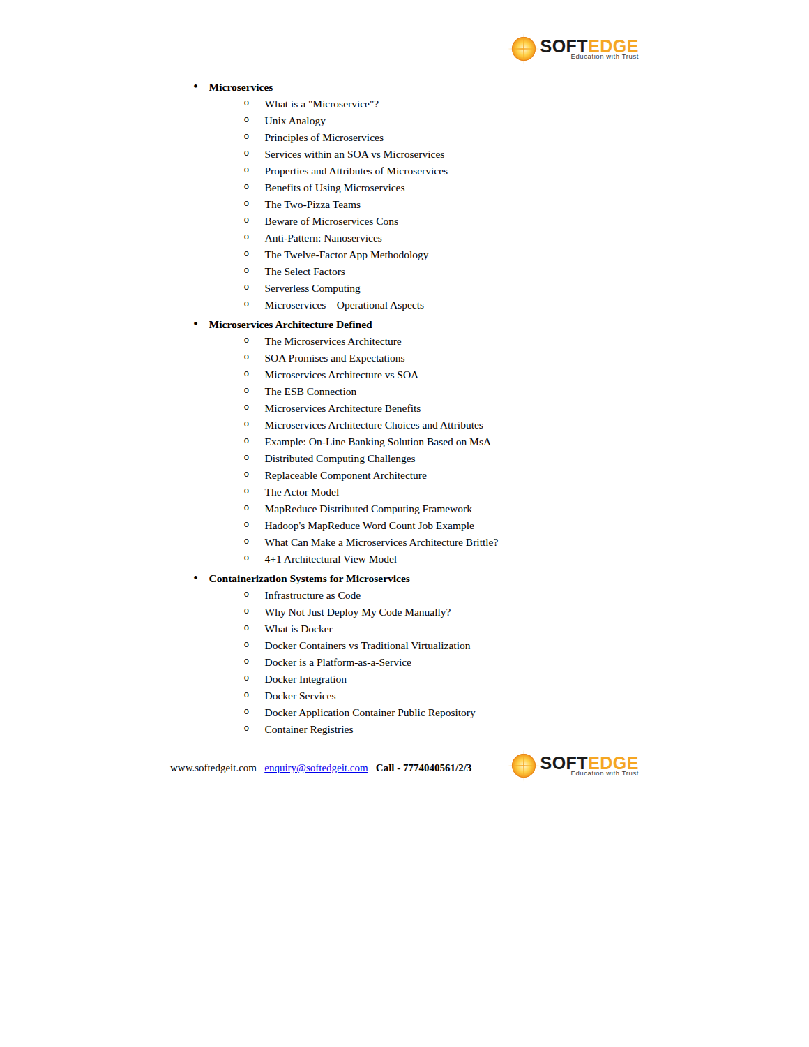SOFT EDGE Education with Trust
Microservices
What is a "Microservice"?
Unix Analogy
Principles of Microservices
Services within an SOA vs Microservices
Properties and Attributes of Microservices
Benefits of Using Microservices
The Two-Pizza Teams
Beware of Microservices Cons
Anti-Pattern: Nanoservices
The Twelve-Factor App Methodology
The Select Factors
Serverless Computing
Microservices – Operational Aspects
Microservices Architecture Defined
The Microservices Architecture
SOA Promises and Expectations
Microservices Architecture vs SOA
The ESB Connection
Microservices Architecture Benefits
Microservices Architecture Choices and Attributes
Example: On-Line Banking Solution Based on MsA
Distributed Computing Challenges
Replaceable Component Architecture
The Actor Model
MapReduce Distributed Computing Framework
Hadoop's MapReduce Word Count Job Example
What Can Make a Microservices Architecture Brittle?
4+1 Architectural View Model
Containerization Systems for Microservices
Infrastructure as Code
Why Not Just Deploy My Code Manually?
What is Docker
Docker Containers vs Traditional Virtualization
Docker is a Platform-as-a-Service
Docker Integration
Docker Services
Docker Application Container Public Repository
Container Registries
www.softedgeit.com enquiry@softedgeit.com Call - 7774040561/2/3
SOFT EDGE Education with Trust